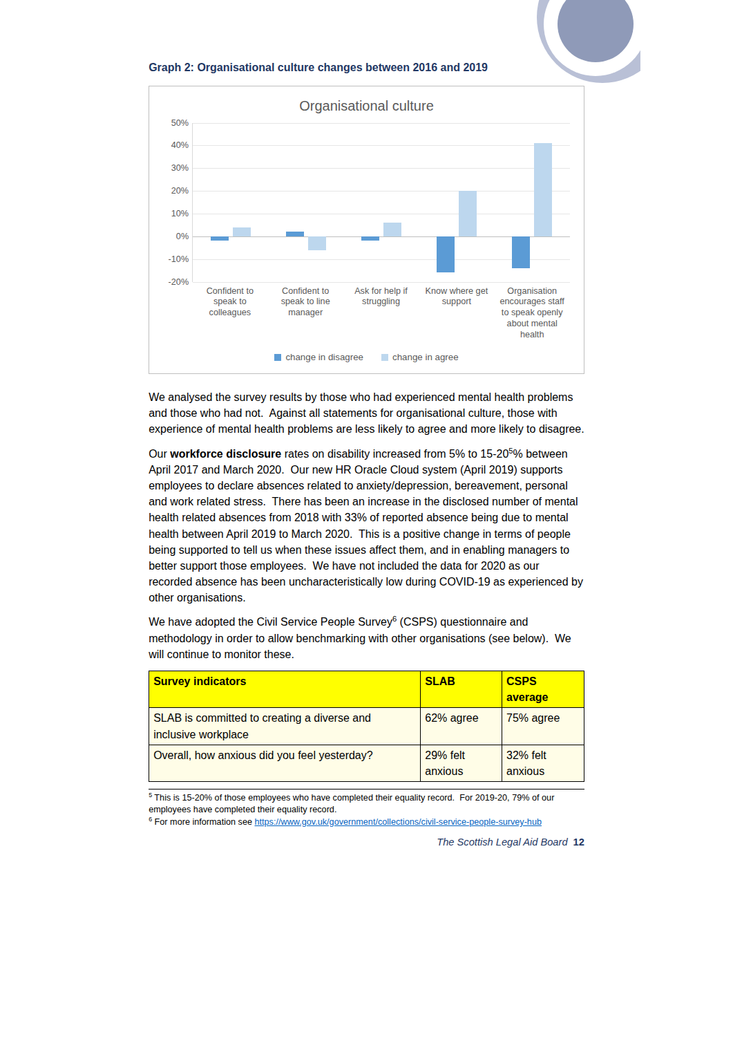Graph 2: Organisational culture changes between 2016 and 2019
Organisational culture
50%
40%
30%
20%
10%
0%
-10%
-20%
Confident to speak to colleagues
Confident to speak to line manager
Ask for help if struggling
Know where get support
Organisation encourages staff to speak openly about mental health
change in disagree
change in agree
We analysed the survey results by those who had experienced mental health problems and those who had not. Against all statements for organisational culture, those with experience of mental health problems are less likely to agree and more likely to disagree.
Our workforce disclosure rates on disability increased from 5% to 15-205% between April 2017 and March 2020. Our new HR Oracle Cloud system (April 2019) supports employees to declare absences related to anxiety/depression, bereavement, personal and work related stress. There has been an increase in the disclosed number of mental health related absences from 2018 with 33% of reported absence being due to mental health between April 2019 to March 2020. This is a positive change in terms of people being supported to tell us when these issues affect them, and in enabling managers to better support those employees. We have not included the data for 2020 as our recorded absence has been uncharacteristically low during COVID-19 as experienced by other organisations.
We have adopted the Civil Service People Survey6 (CSPS) questionnaire and methodology in order to allow benchmarking with other organisations (see below). We will continue to monitor these.
| Survey indicators | SLAB | CSPS average |
| --- | --- | --- |
| SLAB is committed to creating a diverse and inclusive workplace | 62% agree | 75% agree |
| Overall, how anxious did you feel yesterday? | 29% felt anxious | 32% felt anxious |
5 This is 15-20% of those employees who have completed their equality record. For 2019-20, 79% of our employees have completed their equality record.
6 For more information see https://www.gov.uk/government/collections/civil-service-people-survey-hub
The Scottish Legal Aid Board12